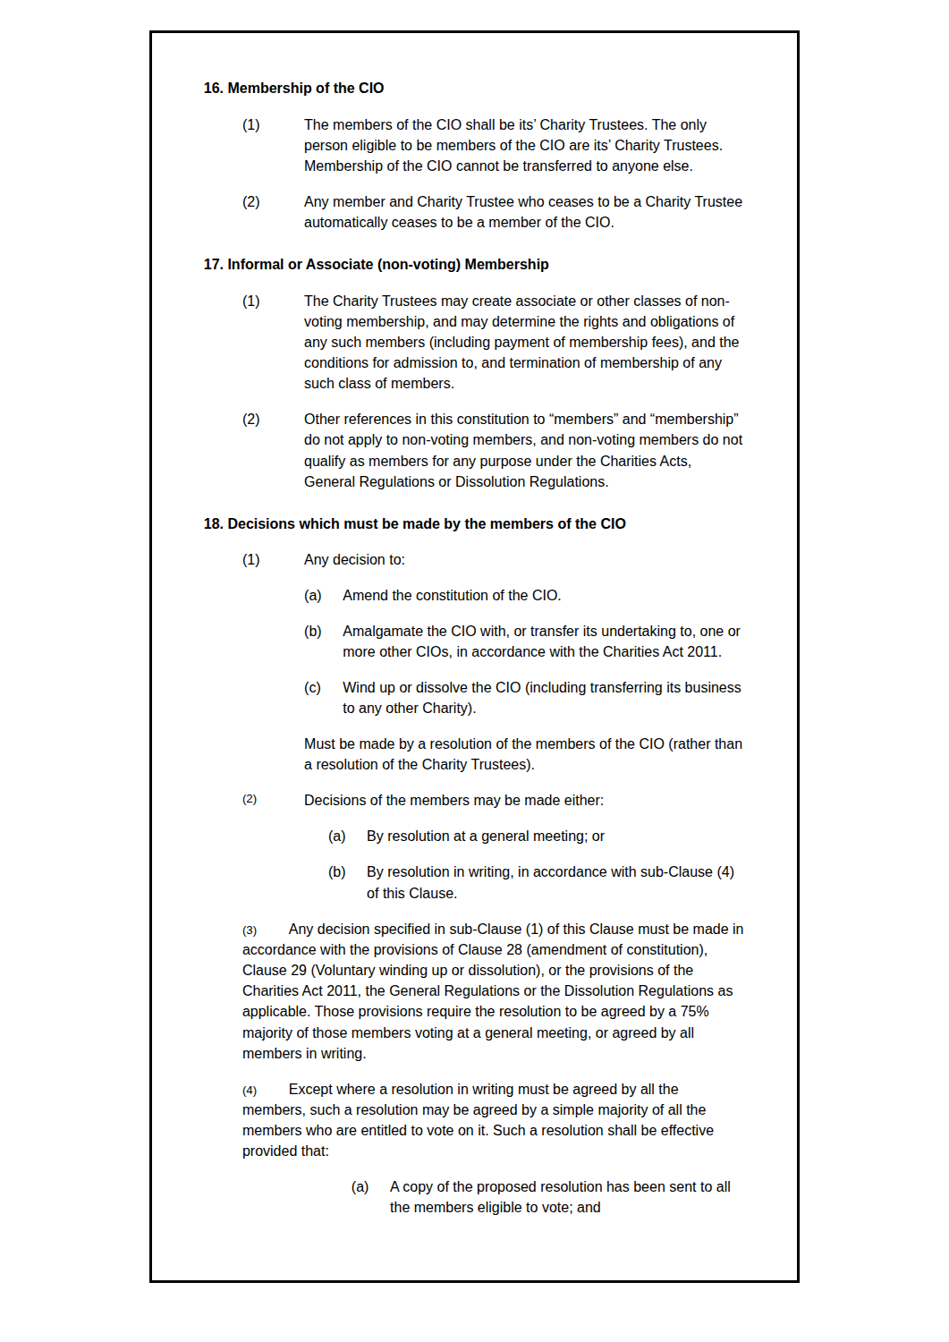16. Membership of the CIO
(1) The members of the CIO shall be its’ Charity Trustees. The only person eligible to be members of the CIO are its’ Charity Trustees. Membership of the CIO cannot be transferred to anyone else.
(2) Any member and Charity Trustee who ceases to be a Charity Trustee automatically ceases to be a member of the CIO.
17. Informal or Associate (non-voting) Membership
(1) The Charity Trustees may create associate or other classes of non-voting membership, and may determine the rights and obligations of any such members (including payment of membership fees), and the conditions for admission to, and termination of membership of any such class of members.
(2) Other references in this constitution to “members” and “membership” do not apply to non-voting members, and non-voting members do not qualify as members for any purpose under the Charities Acts, General Regulations or Dissolution Regulations.
18. Decisions which must be made by the members of the CIO
(1) Any decision to:
(a) Amend the constitution of the CIO.
(b) Amalgamate the CIO with, or transfer its undertaking to, one or more other CIOs, in accordance with the Charities Act 2011.
(c) Wind up or dissolve the CIO (including transferring its business to any other Charity).
Must be made by a resolution of the members of the CIO (rather than a resolution of the Charity Trustees).
(2) Decisions of the members may be made either:
(a) By resolution at a general meeting; or
(b) By resolution in writing, in accordance with sub-Clause (4) of this Clause.
(3) Any decision specified in sub-Clause (1) of this Clause must be made in accordance with the provisions of Clause 28 (amendment of constitution), Clause 29 (Voluntary winding up or dissolution), or the provisions of the Charities Act 2011, the General Regulations or the Dissolution Regulations as applicable. Those provisions require the resolution to be agreed by a 75% majority of those members voting at a general meeting, or agreed by all members in writing.
(4) Except where a resolution in writing must be agreed by all the members, such a resolution may be agreed by a simple majority of all the members who are entitled to vote on it. Such a resolution shall be effective provided that:
(a) A copy of the proposed resolution has been sent to all the members eligible to vote; and